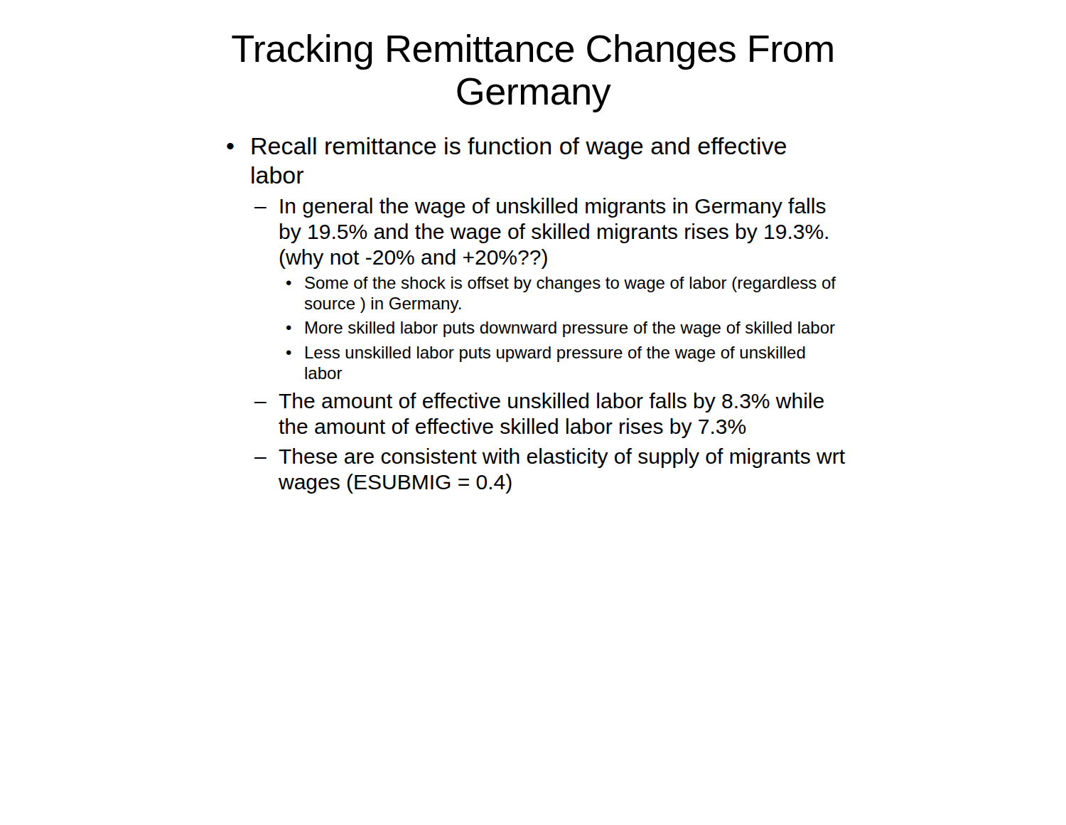Tracking Remittance Changes From Germany
Recall remittance is function of wage and effective labor
In general the wage of unskilled migrants in Germany falls by 19.5% and the wage of skilled migrants rises by 19.3%. (why not -20% and +20%??)
Some of the shock is offset by changes to wage of labor (regardless of source ) in Germany.
More skilled labor puts downward pressure of the wage of skilled labor
Less unskilled labor puts upward pressure of the wage of unskilled labor
The amount of effective unskilled labor falls by 8.3% while the amount of effective skilled labor rises by 7.3%
These are consistent with elasticity of supply of migrants wrt wages (ESUBMIG = 0.4)